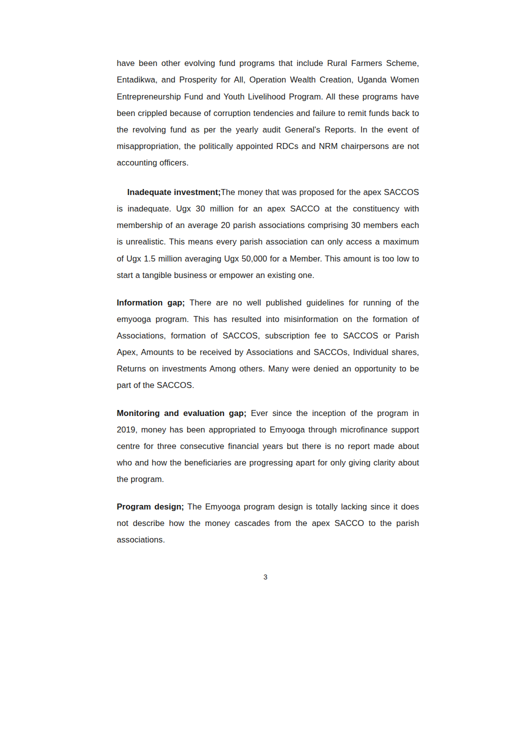have been other evolving fund programs that include Rural Farmers Scheme, Entadikwa, and Prosperity for All, Operation Wealth Creation, Uganda Women Entrepreneurship Fund and Youth Livelihood Program. All these programs have been crippled because of corruption tendencies and failure to remit funds back to the revolving fund as per the yearly audit General's Reports. In the event of misappropriation, the politically appointed RDCs and NRM chairpersons are not accounting officers.
Inadequate investment; The money that was proposed for the apex SACCOS is inadequate. Ugx 30 million for an apex SACCO at the constituency with membership of an average 20 parish associations comprising 30 members each is unrealistic. This means every parish association can only access a maximum of Ugx 1.5 million averaging Ugx 50,000 for a Member. This amount is too low to start a tangible business or empower an existing one.
Information gap; There are no well published guidelines for running of the emyooga program. This has resulted into misinformation on the formation of Associations, formation of SACCOS, subscription fee to SACCOS or Parish Apex, Amounts to be received by Associations and SACCOs, Individual shares, Returns on investments Among others. Many were denied an opportunity to be part of the SACCOS.
Monitoring and evaluation gap; Ever since the inception of the program in 2019, money has been appropriated to Emyooga through microfinance support centre for three consecutive financial years but there is no report made about who and how the beneficiaries are progressing apart for only giving clarity about the program.
Program design; The Emyooga program design is totally lacking since it does not describe how the money cascades from the apex SACCO to the parish associations.
3